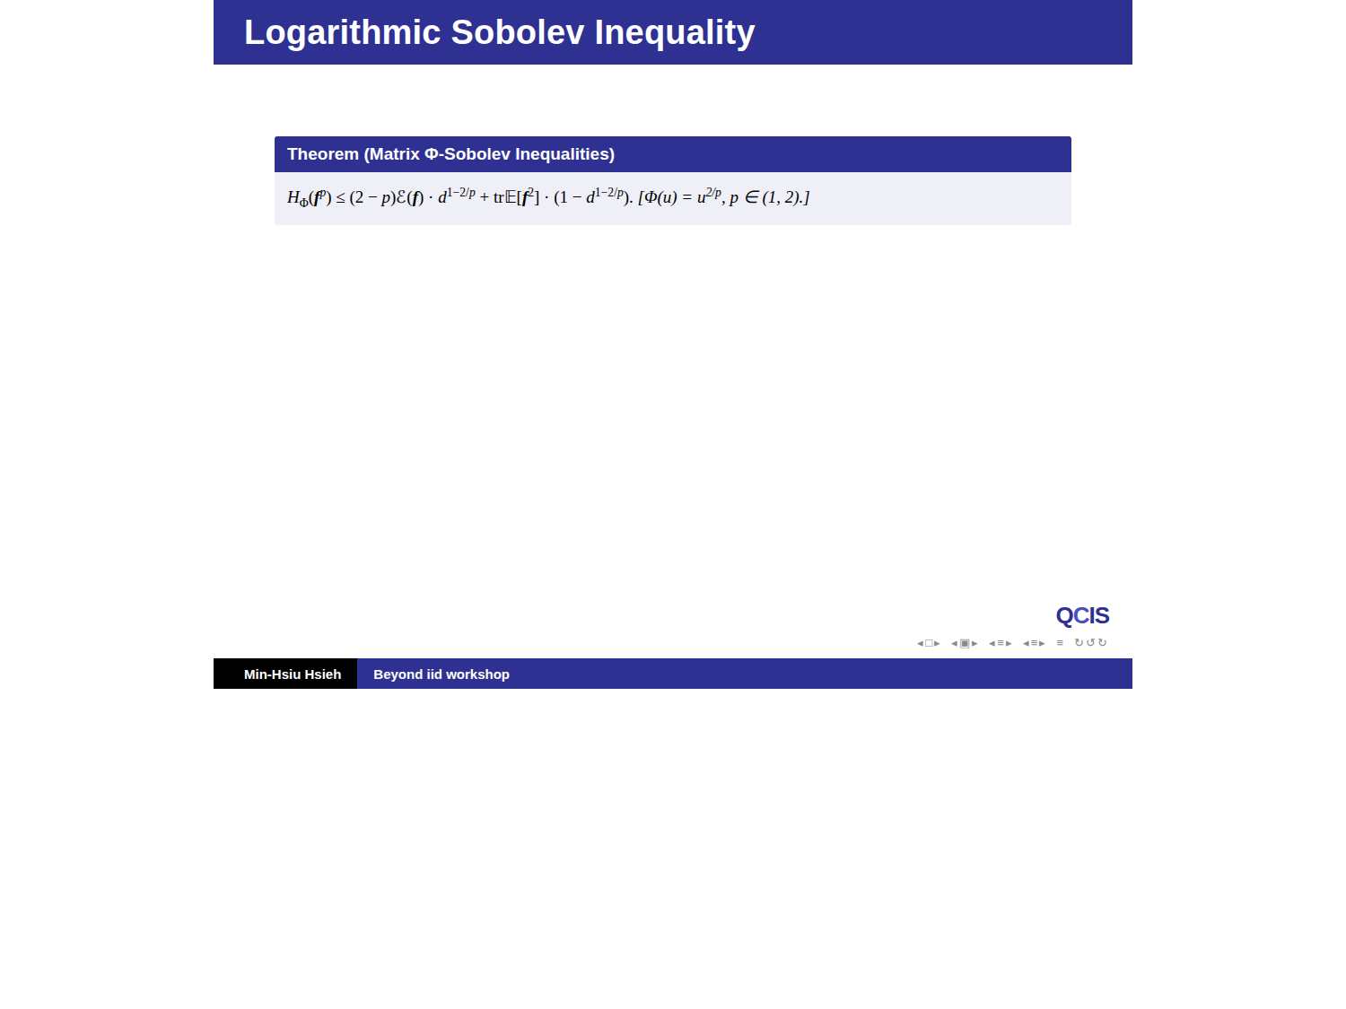Logarithmic Sobolev Inequality
Theorem (Matrix Φ-Sobolev Inequalities)
HΦ(fp) ≤ (2 − p)ℰ(f) · d1−2/p + tr𝔼[f2] · (1 − d1−2/p). [Φ(u) = u2/p, p ∈ (1, 2).]
QCIS
◂□▸◂▣▸◂≡▸◂≡▸≡↻↺↻
Min-Hsiu Hsieh
Beyond iid workshop